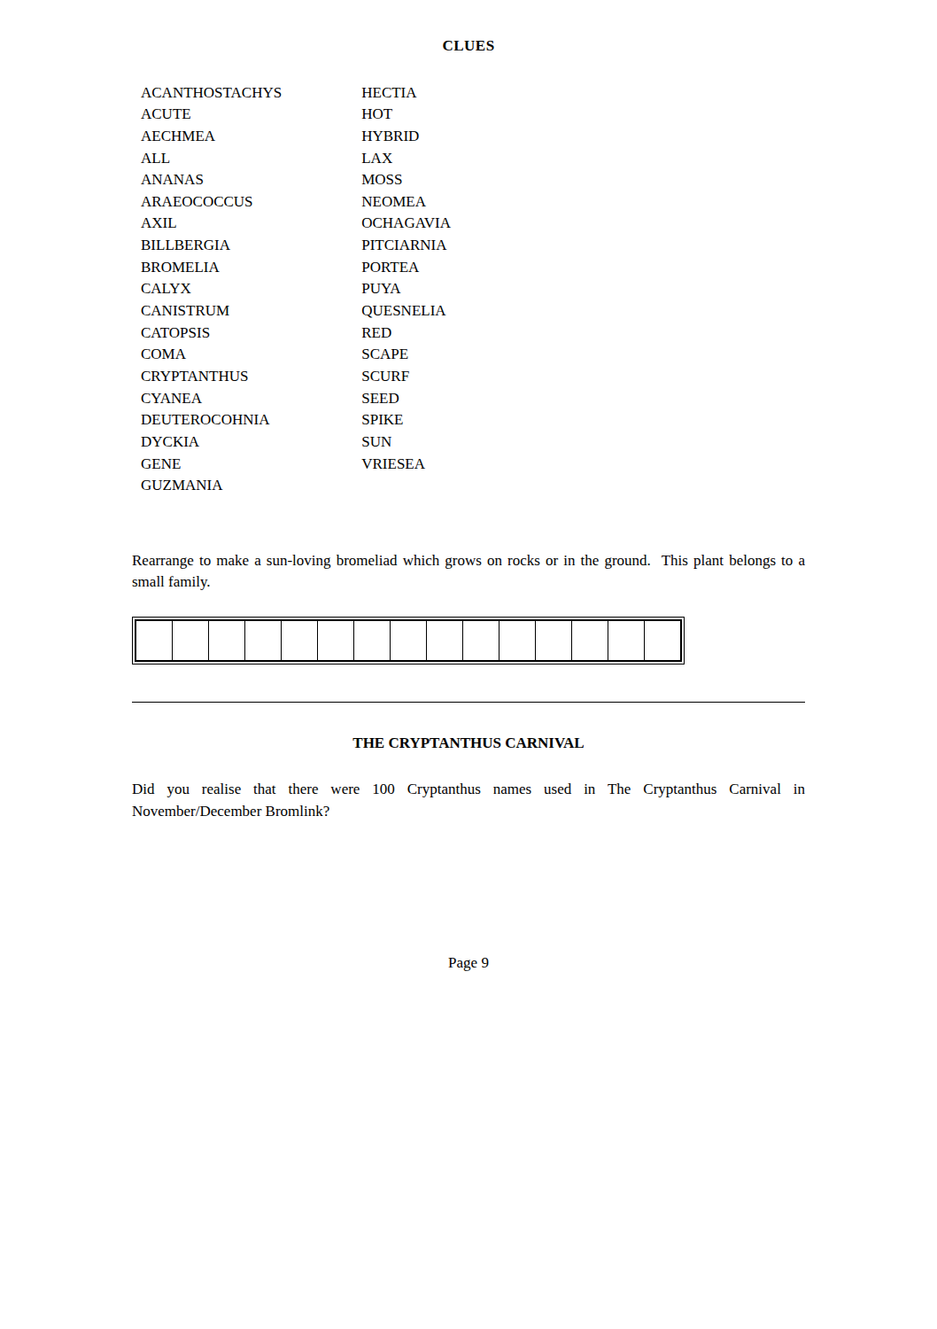CLUES
ACANTHOSTACHYS
ACUTE
AECHMEA
ALL
ANANAS
ARAEOCOCCUS
AXIL
BILLBERGIA
BROMELIA
CALYX
CANISTRUM
CATOPSIS
COMA
CRYPTANTHUS
CYANEA
DEUTEROCOHNIA
DYCKIA
GENE
GUZMANIA
HECTIA
HOT
HYBRID
LAX
MOSS
NEOMEA
OCHAGAVIA
PITCIARNIA
PORTEA
PUYA
QUESNELIA
RED
SCAPE
SCURF
SEED
SPIKE
SUN
VRIESEA
Rearrange to make a sun-loving bromeliad which grows on rocks or in the ground. This plant belongs to a small family.
THE CRYPTANTHUS CARNIVAL
Did you realise that there were 100 Cryptanthus names used in The Cryptanthus Carnival in November/December Bromlink?
Page 9